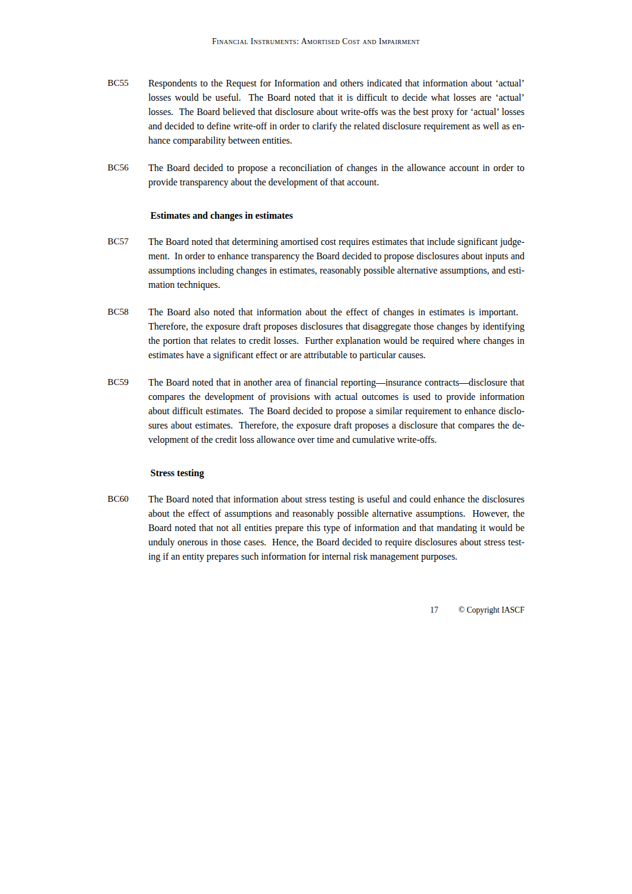Financial Instruments: Amortised Cost and Impairment
BC55
Respondents to the Request for Information and others indicated that information about ‘actual’ losses would be useful. The Board noted that it is difficult to decide what losses are ‘actual’ losses. The Board believed that disclosure about write-offs was the best proxy for ‘actual’ losses and decided to define write-off in order to clarify the related disclosure requirement as well as enhance comparability between entities.
BC56
The Board decided to propose a reconciliation of changes in the allowance account in order to provide transparency about the development of that account.
Estimates and changes in estimates
BC57
The Board noted that determining amortised cost requires estimates that include significant judgement. In order to enhance transparency the Board decided to propose disclosures about inputs and assumptions including changes in estimates, reasonably possible alternative assumptions, and estimation techniques.
BC58
The Board also noted that information about the effect of changes in estimates is important. Therefore, the exposure draft proposes disclosures that disaggregate those changes by identifying the portion that relates to credit losses. Further explanation would be required where changes in estimates have a significant effect or are attributable to particular causes.
BC59
The Board noted that in another area of financial reporting—insurance contracts—disclosure that compares the development of provisions with actual outcomes is used to provide information about difficult estimates. The Board decided to propose a similar requirement to enhance disclosures about estimates. Therefore, the exposure draft proposes a disclosure that compares the development of the credit loss allowance over time and cumulative write-offs.
Stress testing
BC60
The Board noted that information about stress testing is useful and could enhance the disclosures about the effect of assumptions and reasonably possible alternative assumptions. However, the Board noted that not all entities prepare this type of information and that mandating it would be unduly onerous in those cases. Hence, the Board decided to require disclosures about stress testing if an entity prepares such information for internal risk management purposes.
17 © Copyright IASCF